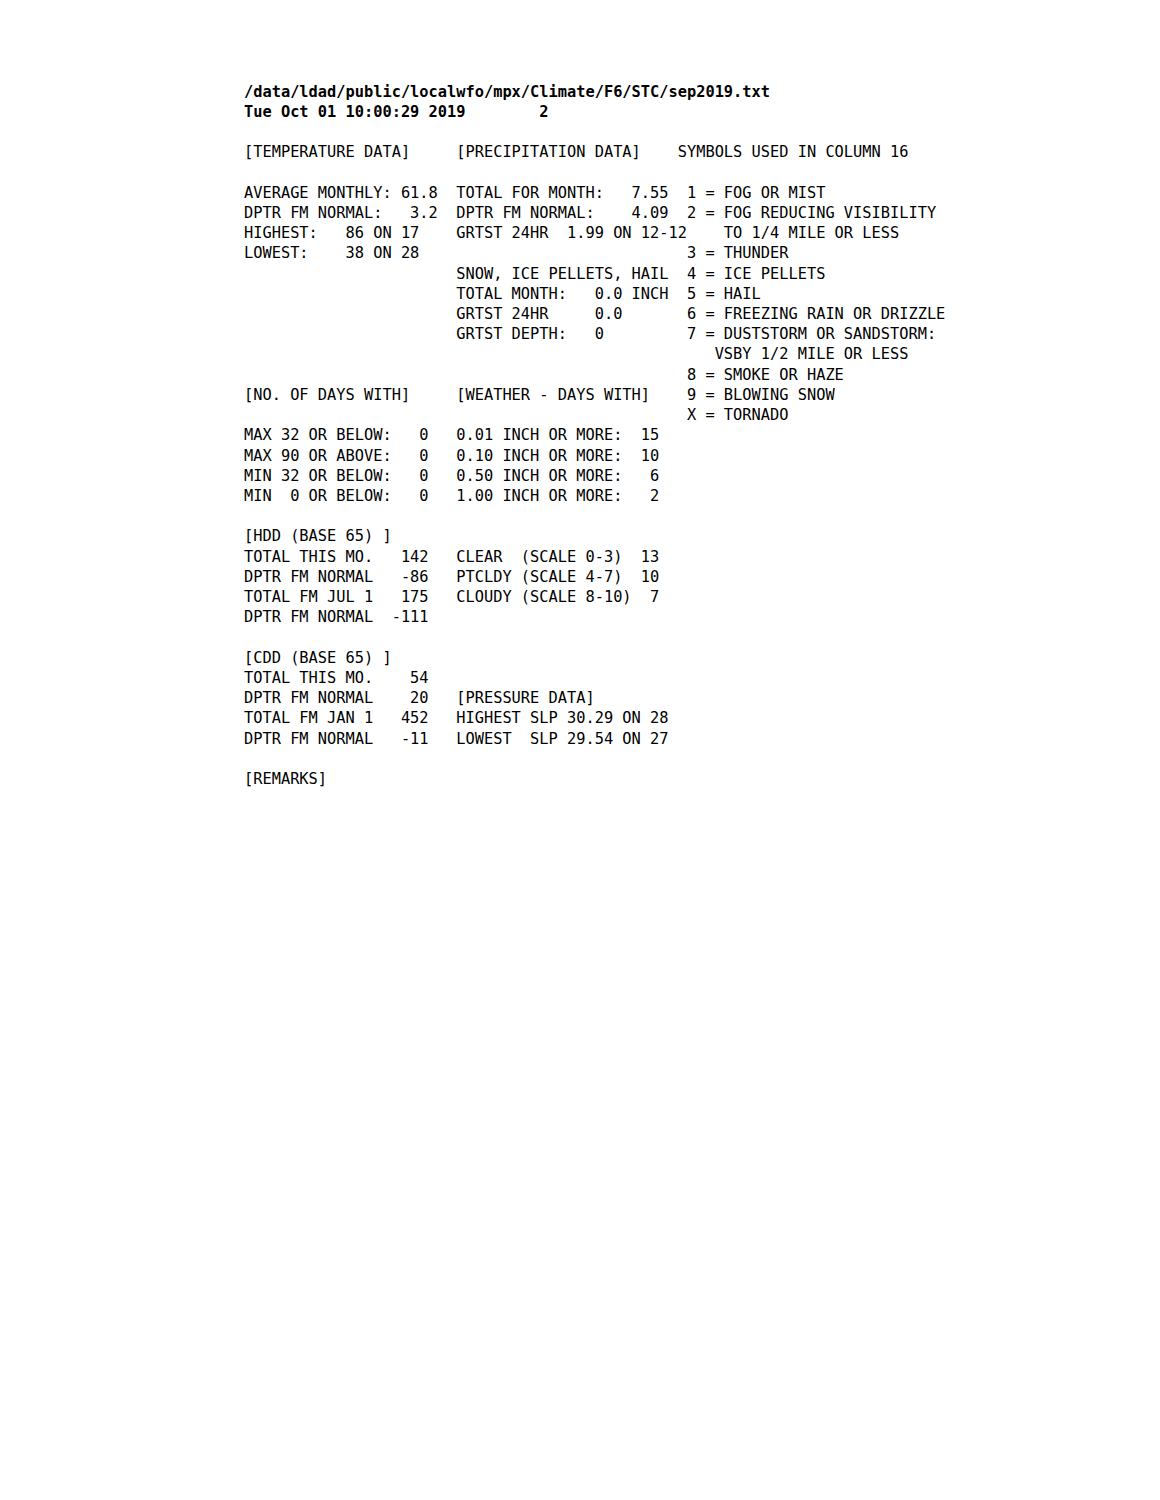/data/ldad/public/localwfo/mpx/Climate/F6/STC/sep2019.txt
Tue Oct 01 10:00:29 2019        2
[TEMPERATURE DATA]     [PRECIPITATION DATA]    SYMBOLS USED IN COLUMN 16

AVERAGE MONTHLY: 61.8  TOTAL FOR MONTH:   7.55  1 = FOG OR MIST
DPTR FM NORMAL:   3.2  DPTR FM NORMAL:    4.09  2 = FOG REDUCING VISIBILITY
HIGHEST:   86 ON 17    GRTST 24HR  1.99 ON 12-12    TO 1/4 MILE OR LESS
LOWEST:    38 ON 28                             3 = THUNDER
                       SNOW, ICE PELLETS, HAIL  4 = ICE PELLETS
                       TOTAL MONTH:   0.0 INCH  5 = HAIL
                       GRTST 24HR     0.0       6 = FREEZING RAIN OR DRIZZLE
                       GRTST DEPTH:   0         7 = DUSTSTORM OR SANDSTORM:
                                                   VSBY 1/2 MILE OR LESS
                                                8 = SMOKE OR HAZE
[NO. OF DAYS WITH]     [WEATHER - DAYS WITH]    9 = BLOWING SNOW
                                                X = TORNADO
MAX 32 OR BELOW:   0   0.01 INCH OR MORE:  15
MAX 90 OR ABOVE:   0   0.10 INCH OR MORE:  10
MIN 32 OR BELOW:   0   0.50 INCH OR MORE:   6
MIN  0 OR BELOW:   0   1.00 INCH OR MORE:   2

[HDD (BASE 65) ]
TOTAL THIS MO.   142   CLEAR  (SCALE 0-3)  13
DPTR FM NORMAL   -86   PTCLDY (SCALE 4-7)  10
TOTAL FM JUL 1   175   CLOUDY (SCALE 8-10)  7
DPTR FM NORMAL  -111

[CDD (BASE 65) ]
TOTAL THIS MO.    54
DPTR FM NORMAL    20   [PRESSURE DATA]
TOTAL FM JAN 1   452   HIGHEST SLP 30.29 ON 28
DPTR FM NORMAL   -11   LOWEST  SLP 29.54 ON 27

[REMARKS]